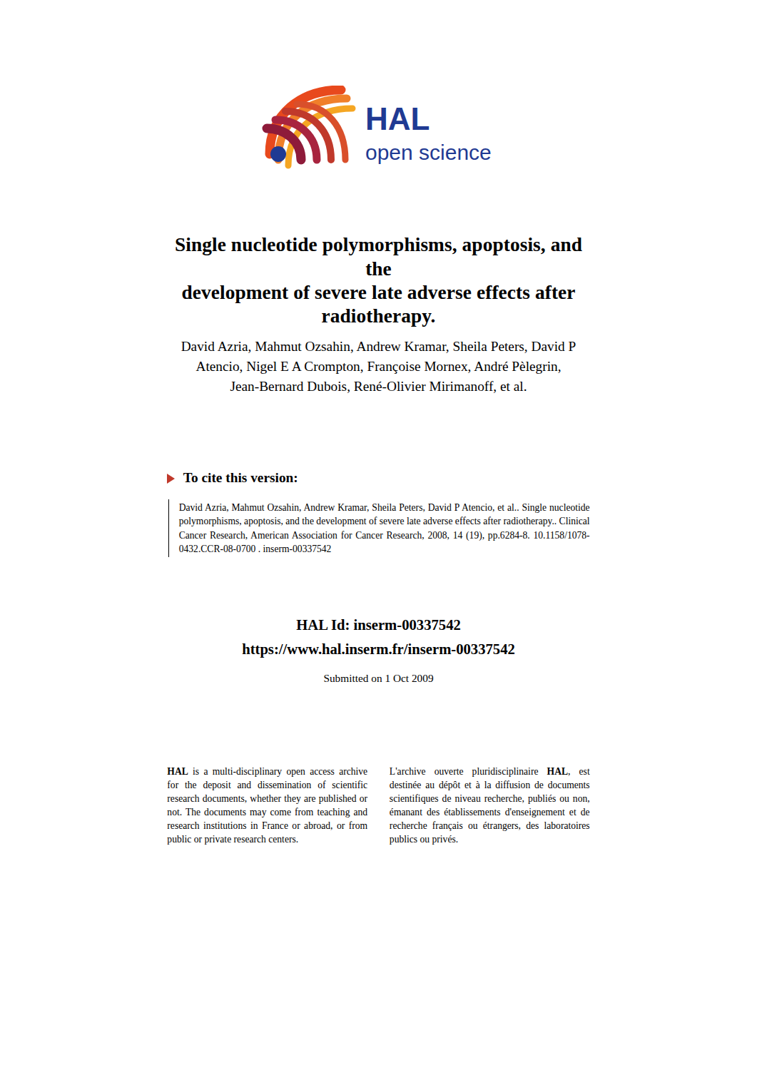HAL open science
Single nucleotide polymorphisms, apoptosis, and the
development of severe late adverse effects after
radiotherapy.
David Azria, Mahmut Ozsahin, Andrew Kramar, Sheila Peters, David P
Atencio, Nigel E A Crompton, Françoise Mornex, André Pèlegrin,
Jean-Bernard Dubois, René-Olivier Mirimanoff, et al.
To cite this version:
David Azria, Mahmut Ozsahin, Andrew Kramar, Sheila Peters, David P Atencio, et al.. Single nucleotide polymorphisms, apoptosis, and the development of severe late adverse effects after radiotherapy.. Clinical Cancer Research, American Association for Cancer Research, 2008, 14 (19), pp.6284-8. 10.1158/1078-0432.CCR-08-0700 . inserm-00337542
HAL Id: inserm-00337542
https://www.hal.inserm.fr/inserm-00337542
Submitted on 1 Oct 2009
HAL is a multi-disciplinary open access archive for the deposit and dissemination of scientific research documents, whether they are published or not. The documents may come from teaching and research institutions in France or abroad, or from public or private research centers.
L'archive ouverte pluridisciplinaire HAL, est destinée au dépôt et à la diffusion de documents scientifiques de niveau recherche, publiés ou non, émanant des établissements d'enseignement et de recherche français ou étrangers, des laboratoires publics ou privés.